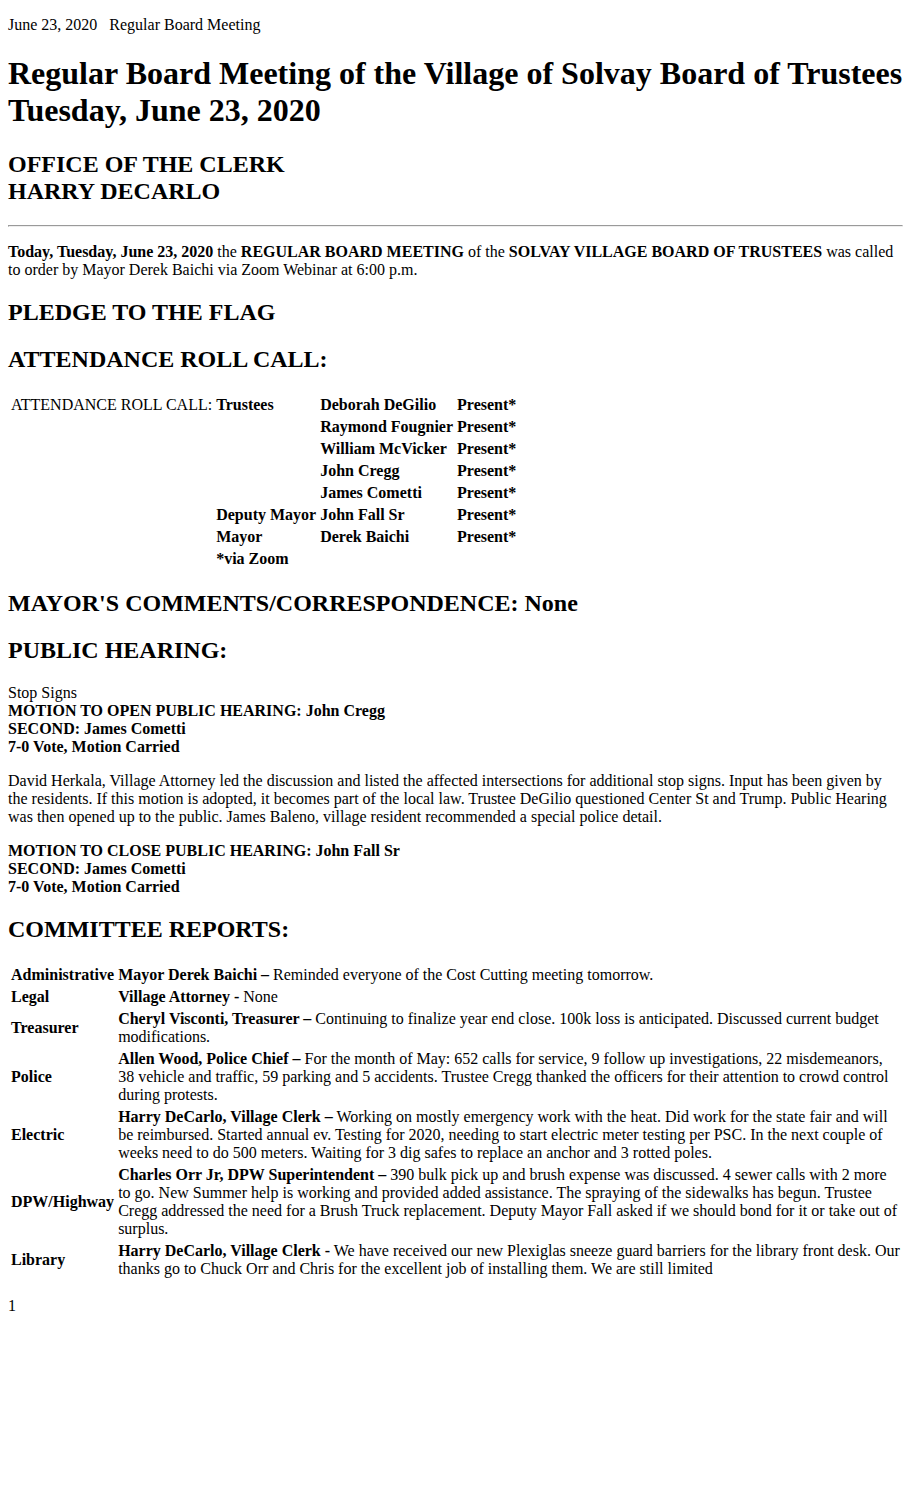June 23, 2020 Regular Board Meeting
Regular Board Meeting of the Village of Solvay Board of Trustees
Tuesday, June 23, 2020
OFFICE OF THE CLERK
HARRY DECARLO
Today, Tuesday, June 23, 2020 the REGULAR BOARD MEETING of the SOLVAY VILLAGE BOARD OF TRUSTEES was called to order by Mayor Derek Baichi via Zoom Webinar at 6:00 p.m.
PLEDGE TO THE FLAG
ATTENDANCE ROLL CALL:
| ATTENDANCE ROLL CALL: | Trustees | Deborah DeGilio | Present* |
| | | Raymond Fougnier | Present* |
| | | William McVicker | Present* |
| | | John Cregg | Present* |
| | | James Cometti | Present* |
| | Deputy Mayor | John Fall Sr | Present* |
| | Mayor | Derek Baichi | Present* |
| | *via Zoom |
MAYOR'S COMMENTS/CORRESPONDENCE: None
PUBLIC HEARING:
Stop Signs
MOTION TO OPEN PUBLIC HEARING: John Cregg
SECOND: James Cometti
7-0 Vote, Motion Carried
David Herkala, Village Attorney led the discussion and listed the affected intersections for additional stop signs. Input has been given by the residents. If this motion is adopted, it becomes part of the local law. Trustee DeGilio questioned Center St and Trump. Public Hearing was then opened up to the public. James Baleno, village resident recommended a special police detail.
MOTION TO CLOSE PUBLIC HEARING: John Fall Sr
SECOND: James Cometti
7-0 Vote, Motion Carried
COMMITTEE REPORTS:
| Administrative | Mayor Derek Baichi – Reminded everyone of the Cost Cutting meeting tomorrow. |
| Legal | Village Attorney - None |
| Treasurer | Cheryl Visconti, Treasurer – Continuing to finalize year end close. 100k loss is anticipated. Discussed current budget modifications. |
| Police | Allen Wood, Police Chief – For the month of May: 652 calls for service, 9 follow up investigations, 22 misdemeanors, 38 vehicle and traffic, 59 parking and 5 accidents. Trustee Cregg thanked the officers for their attention to crowd control during protests. |
| Electric | Harry DeCarlo, Village Clerk – Working on mostly emergency work with the heat. Did work for the state fair and will be reimbursed. Started annual ev. Testing for 2020, needing to start electric meter testing per PSC. In the next couple of weeks need to do 500 meters. Waiting for 3 dig safes to replace an anchor and 3 rotted poles. |
| DPW/Highway | Charles Orr Jr, DPW Superintendent – 390 bulk pick up and brush expense was discussed. 4 sewer calls with 2 more to go. New Summer help is working and provided added assistance. The spraying of the sidewalks has begun. Trustee Cregg addressed the need for a Brush Truck replacement. Deputy Mayor Fall asked if we should bond for it or take out of surplus. |
| Library | Harry DeCarlo, Village Clerk - We have received our new Plexiglas sneeze guard barriers for the library front desk. Our thanks go to Chuck Orr and Chris for the excellent job of installing them. We are still limited |
1